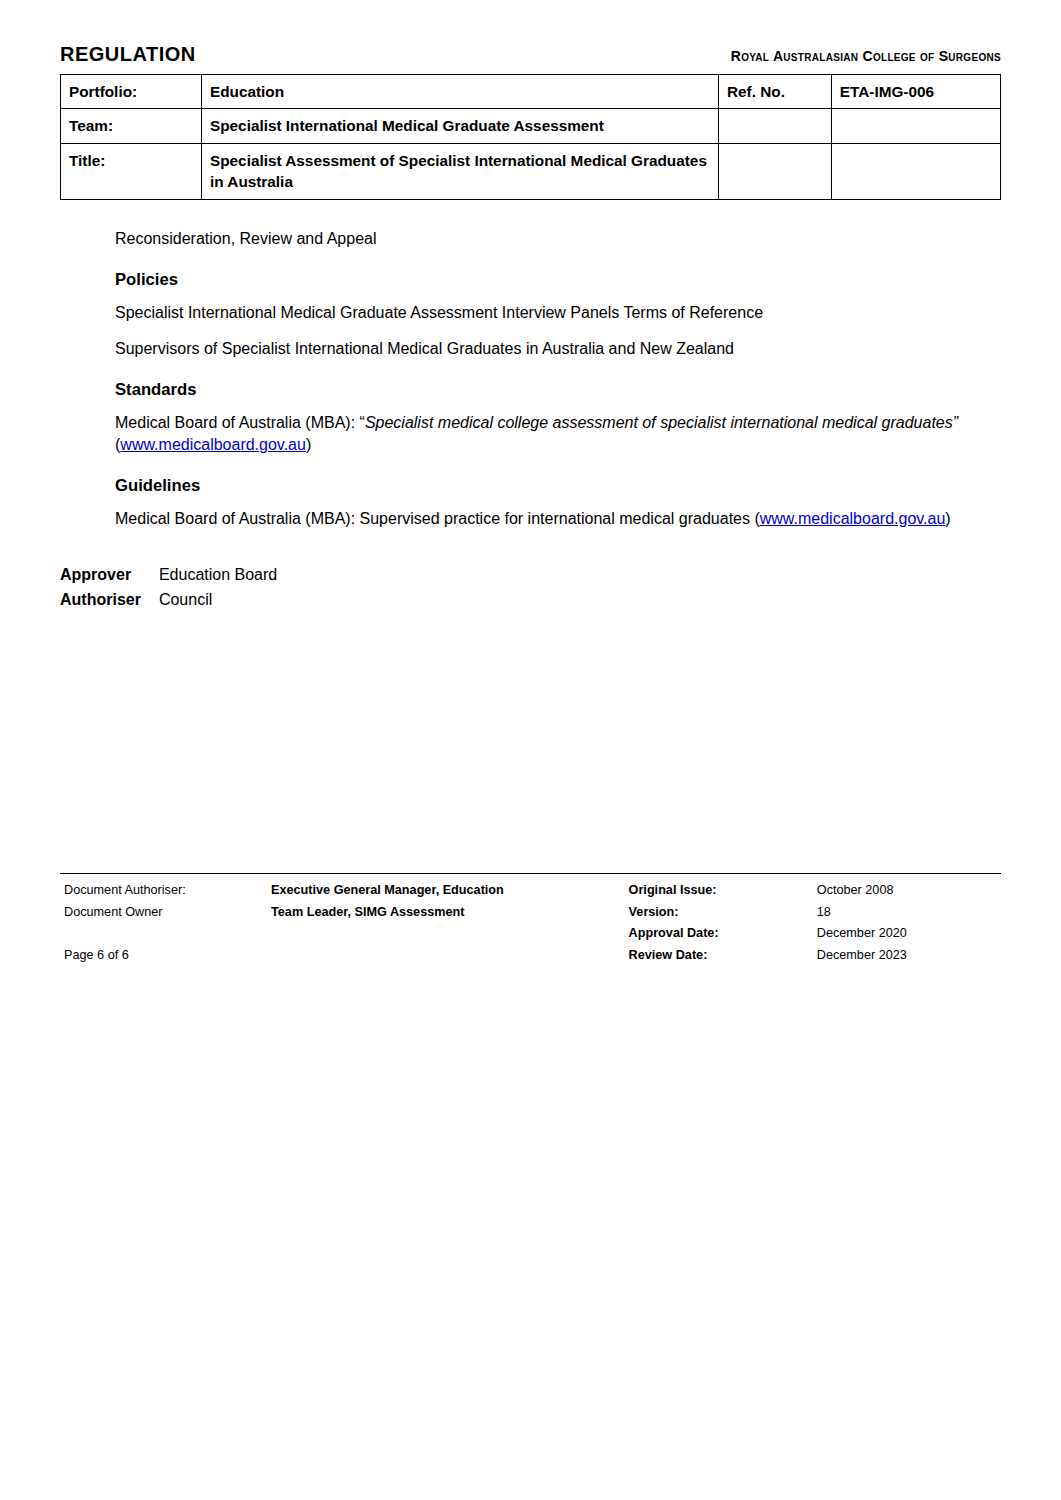REGULATION
Royal Australasian College of Surgeons
| Portfolio: | Education | Ref. No. | ETA-IMG-006 |
| Team: | Specialist International Medical Graduate Assessment | | |
| Title: | Specialist Assessment of Specialist International Medical Graduates in Australia | | |
Reconsideration, Review and Appeal
Policies
Specialist International Medical Graduate Assessment Interview Panels Terms of Reference
Supervisors of Specialist International Medical Graduates in Australia and New Zealand
Standards
Medical Board of Australia (MBA): “Specialist medical college assessment of specialist international medical graduates” (www.medicalboard.gov.au)
Guidelines
Medical Board of Australia (MBA): Supervised practice for international medical graduates (www.medicalboard.gov.au)
| Approver | Education Board |
| Authoriser | Council |
| Document Authoriser: | Executive General Manager, Education | Original Issue: | October 2008 |
| Document Owner | Team Leader, SIMG Assessment | Version: | 18 |
| | | Approval Date: | December 2020 |
| Page 6 of 6 | | Review Date: | December 2023 |